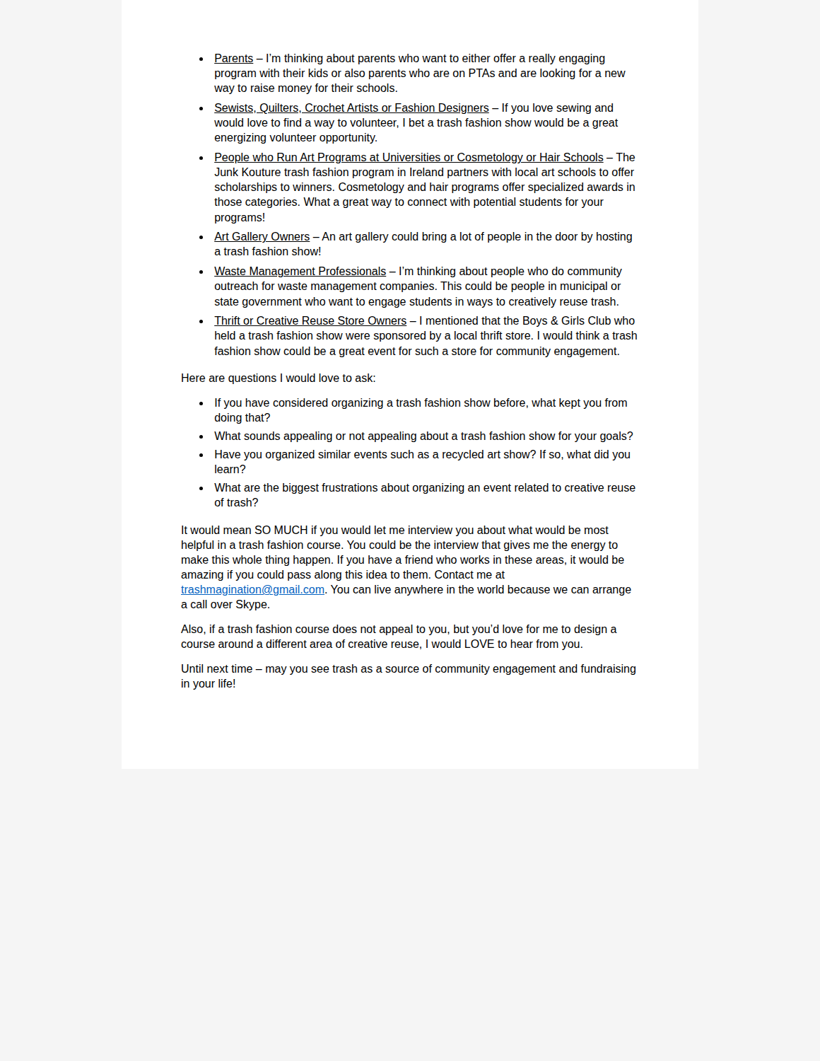Parents – I’m thinking about parents who want to either offer a really engaging program with their kids or also parents who are on PTAs and are looking for a new way to raise money for their schools.
Sewists, Quilters, Crochet Artists or Fashion Designers – If you love sewing and would love to find a way to volunteer, I bet a trash fashion show would be a great energizing volunteer opportunity.
People who Run Art Programs at Universities or Cosmetology or Hair Schools – The Junk Kouture trash fashion program in Ireland partners with local art schools to offer scholarships to winners. Cosmetology and hair programs offer specialized awards in those categories. What a great way to connect with potential students for your programs!
Art Gallery Owners – An art gallery could bring a lot of people in the door by hosting a trash fashion show!
Waste Management Professionals – I’m thinking about people who do community outreach for waste management companies. This could be people in municipal or state government who want to engage students in ways to creatively reuse trash.
Thrift or Creative Reuse Store Owners – I mentioned that the Boys & Girls Club who held a trash fashion show were sponsored by a local thrift store. I would think a trash fashion show could be a great event for such a store for community engagement.
Here are questions I would love to ask:
If you have considered organizing a trash fashion show before, what kept you from doing that?
What sounds appealing or not appealing about a trash fashion show for your goals?
Have you organized similar events such as a recycled art show? If so, what did you learn?
What are the biggest frustrations about organizing an event related to creative reuse of trash?
It would mean SO MUCH if you would let me interview you about what would be most helpful in a trash fashion course. You could be the interview that gives me the energy to make this whole thing happen. If you have a friend who works in these areas, it would be amazing if you could pass along this idea to them. Contact me at trashmagination@gmail.com. You can live anywhere in the world because we can arrange a call over Skype.
Also, if a trash fashion course does not appeal to you, but you’d love for me to design a course around a different area of creative reuse, I would LOVE to hear from you.
Until next time – may you see trash as a source of community engagement and fundraising in your life!